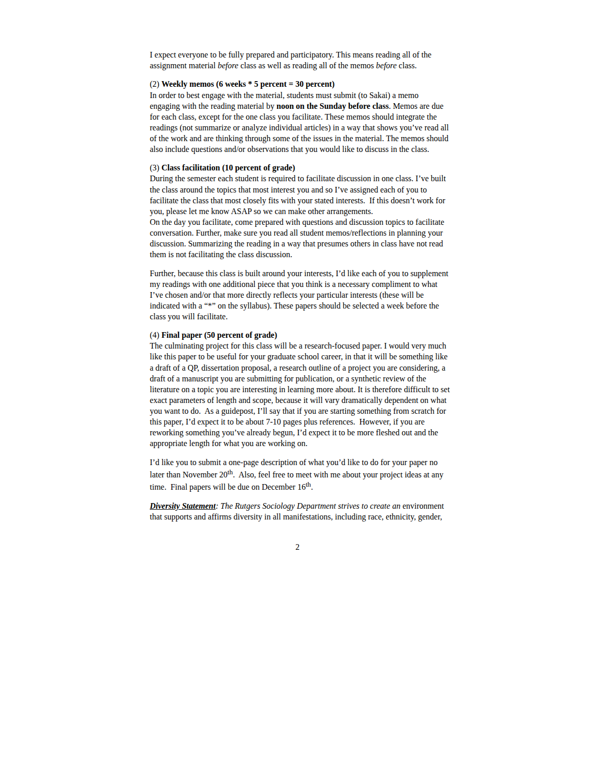I expect everyone to be fully prepared and participatory. This means reading all of the assignment material before class as well as reading all of the memos before class.
(2) Weekly memos (6 weeks * 5 percent = 30 percent)
In order to best engage with the material, students must submit (to Sakai) a memo engaging with the reading material by noon on the Sunday before class. Memos are due for each class, except for the one class you facilitate. These memos should integrate the readings (not summarize or analyze individual articles) in a way that shows you’ve read all of the work and are thinking through some of the issues in the material. The memos should also include questions and/or observations that you would like to discuss in the class.
(3) Class facilitation (10 percent of grade)
During the semester each student is required to facilitate discussion in one class. I’ve built the class around the topics that most interest you and so I’ve assigned each of you to facilitate the class that most closely fits with your stated interests. If this doesn’t work for you, please let me know ASAP so we can make other arrangements.
On the day you facilitate, come prepared with questions and discussion topics to facilitate conversation. Further, make sure you read all student memos/reflections in planning your discussion. Summarizing the reading in a way that presumes others in class have not read them is not facilitating the class discussion.
Further, because this class is built around your interests, I’d like each of you to supplement my readings with one additional piece that you think is a necessary compliment to what I’ve chosen and/or that more directly reflects your particular interests (these will be indicated with a “*” on the syllabus). These papers should be selected a week before the class you will facilitate.
(4) Final paper (50 percent of grade)
The culminating project for this class will be a research-focused paper. I would very much like this paper to be useful for your graduate school career, in that it will be something like a draft of a QP, dissertation proposal, a research outline of a project you are considering, a draft of a manuscript you are submitting for publication, or a synthetic review of the literature on a topic you are interesting in learning more about. It is therefore difficult to set exact parameters of length and scope, because it will vary dramatically dependent on what you want to do. As a guidepost, I’ll say that if you are starting something from scratch for this paper, I’d expect it to be about 7-10 pages plus references. However, if you are reworking something you’ve already begun, I’d expect it to be more fleshed out and the appropriate length for what you are working on.
I’d like you to submit a one-page description of what you’d like to do for your paper no later than November 20th. Also, feel free to meet with me about your project ideas at any time. Final papers will be due on December 16th.
Diversity Statement: The Rutgers Sociology Department strives to create an environment that supports and affirms diversity in all manifestations, including race, ethnicity, gender,
2